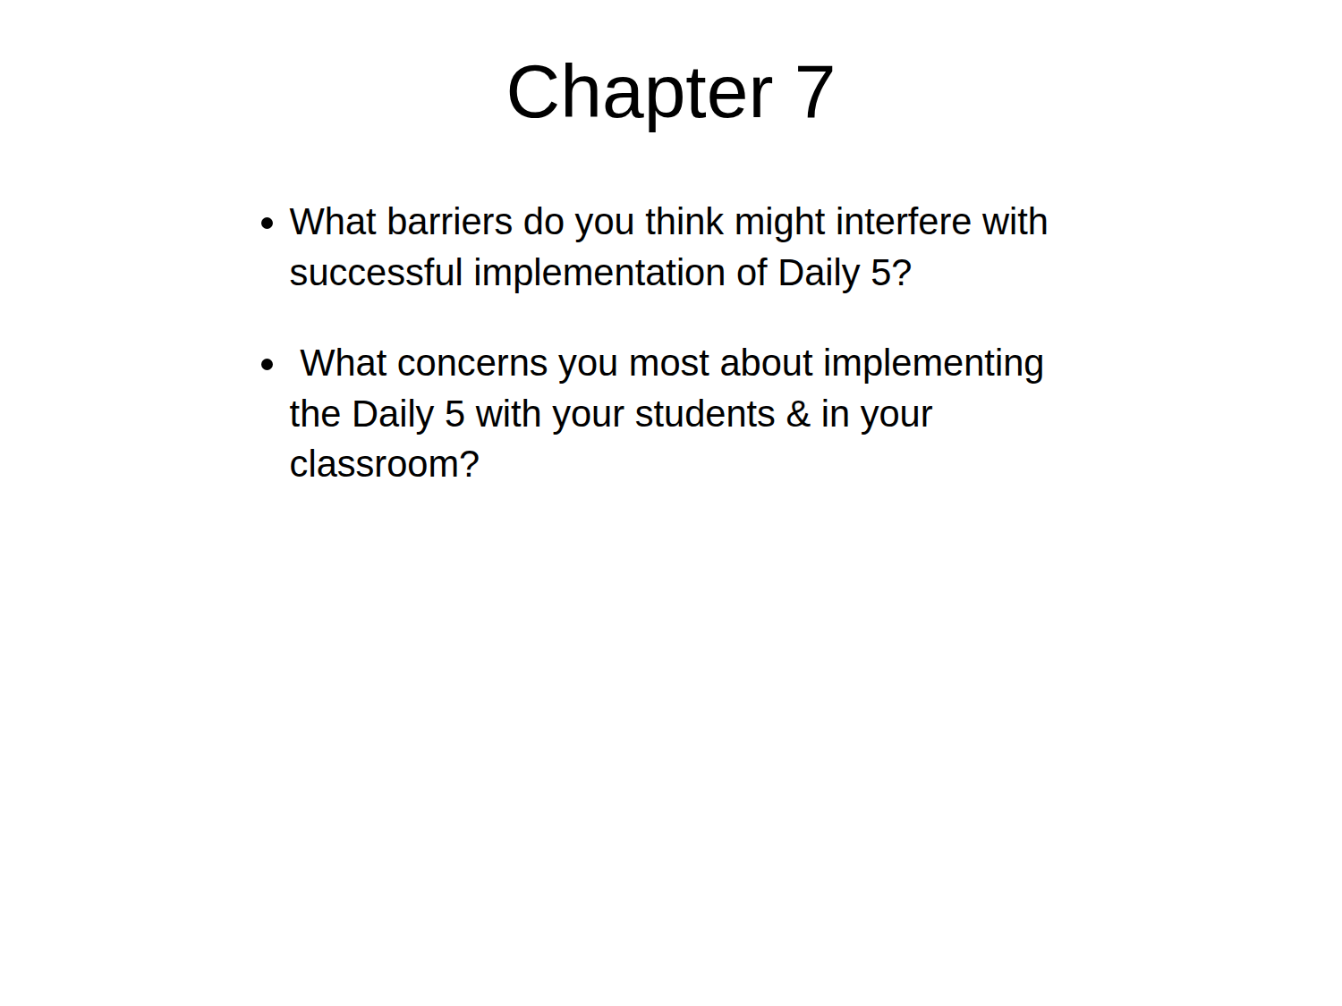Chapter 7
What barriers do you think might interfere with successful implementation of Daily 5?
What concerns you most about implementing the Daily 5 with your students & in your classroom?